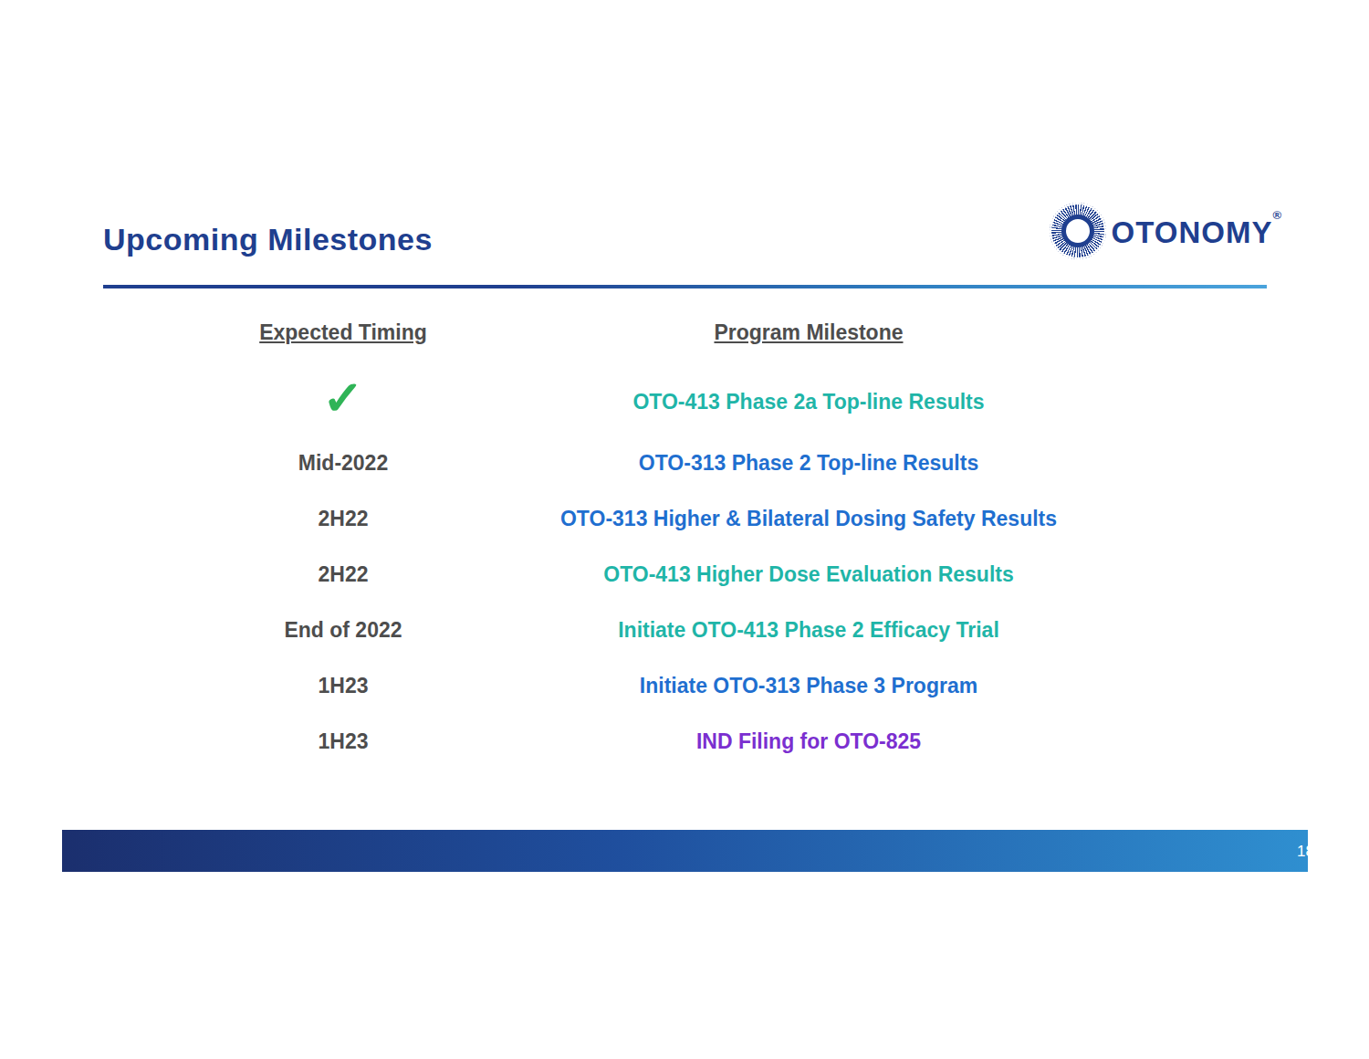Upcoming Milestones
OTONOMY®
| Expected Timing | Program Milestone |
| --- | --- |
| ✓ | OTO-413 Phase 2a Top-line Results |
| Mid-2022 | OTO-313 Phase 2 Top-line Results |
| 2H22 | OTO-313 Higher & Bilateral Dosing Safety Results |
| 2H22 | OTO-413 Higher Dose Evaluation Results |
| End of 2022 | Initiate OTO-413 Phase 2 Efficacy Trial |
| 1H23 | Initiate OTO-313 Phase 3 Program |
| 1H23 | IND Filing for OTO-825 |
18